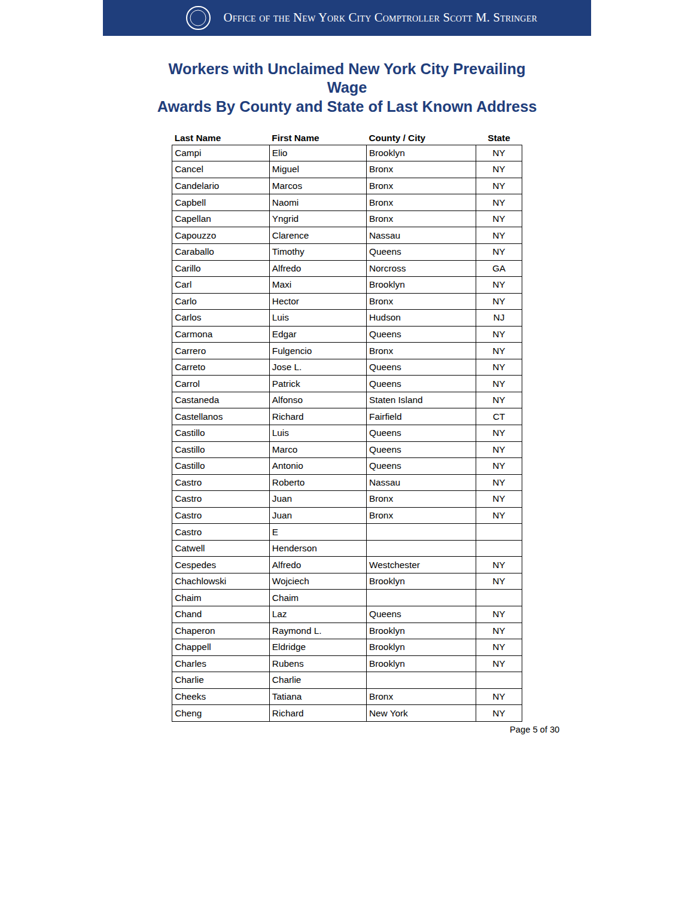Office of the New York City Comptroller Scott M. Stringer
Workers with Unclaimed New York City Prevailing Wage
Awards By County and State of Last Known Address
| Last Name | First Name | County / City | State |
| --- | --- | --- | --- |
| Campi | Elio | Brooklyn | NY |
| Cancel | Miguel | Bronx | NY |
| Candelario | Marcos | Bronx | NY |
| Capbell | Naomi | Bronx | NY |
| Capellan | Yngrid | Bronx | NY |
| Capouzzo | Clarence | Nassau | NY |
| Caraballo | Timothy | Queens | NY |
| Carillo | Alfredo | Norcross | GA |
| Carl | Maxi | Brooklyn | NY |
| Carlo | Hector | Bronx | NY |
| Carlos | Luis | Hudson | NJ |
| Carmona | Edgar | Queens | NY |
| Carrero | Fulgencio | Bronx | NY |
| Carreto | Jose L. | Queens | NY |
| Carrol | Patrick | Queens | NY |
| Castaneda | Alfonso | Staten Island | NY |
| Castellanos | Richard | Fairfield | CT |
| Castillo | Luis | Queens | NY |
| Castillo | Marco | Queens | NY |
| Castillo | Antonio | Queens | NY |
| Castro | Roberto | Nassau | NY |
| Castro | Juan | Bronx | NY |
| Castro | Juan | Bronx | NY |
| Castro | E | | |
| Catwell | Henderson | | |
| Cespedes | Alfredo | Westchester | NY |
| Chachlowski | Wojciech | Brooklyn | NY |
| Chaim | Chaim | | |
| Chand | Laz | Queens | NY |
| Chaperon | Raymond L. | Brooklyn | NY |
| Chappell | Eldridge | Brooklyn | NY |
| Charles | Rubens | Brooklyn | NY |
| Charlie | Charlie | | |
| Cheeks | Tatiana | Bronx | NY |
| Cheng | Richard | New York | NY |
Page 5 of 30